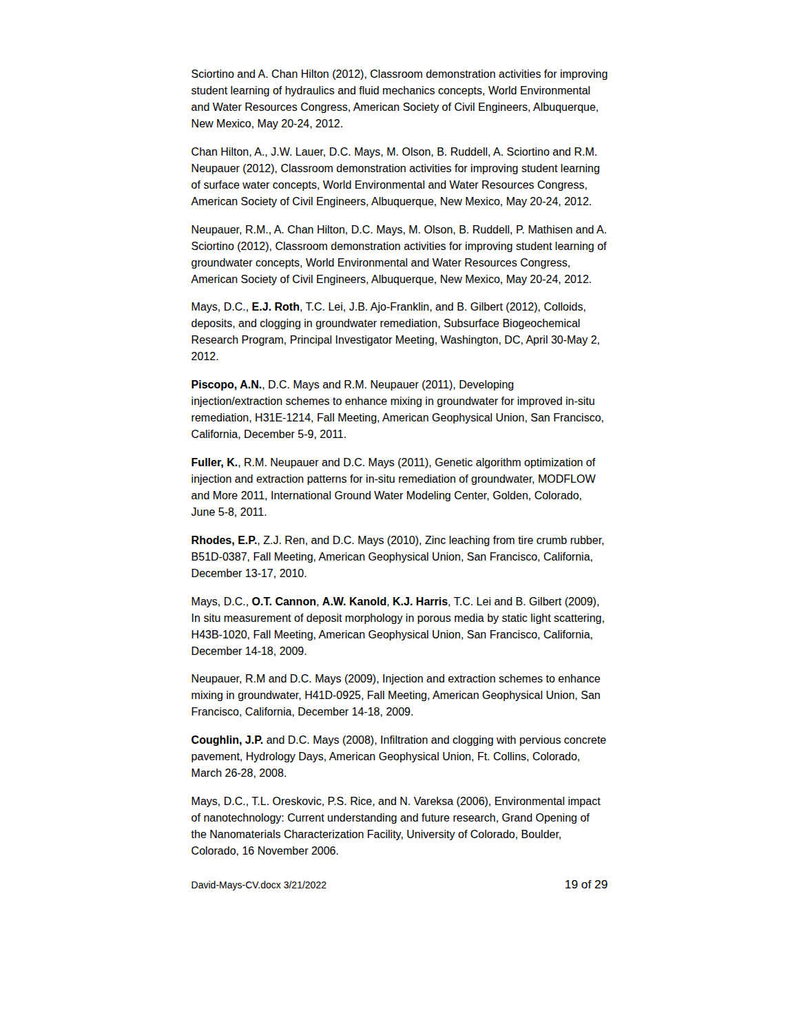Sciortino and A. Chan Hilton (2012), Classroom demonstration activities for improving student learning of hydraulics and fluid mechanics concepts, World Environmental and Water Resources Congress, American Society of Civil Engineers, Albuquerque, New Mexico, May 20-24, 2012.
Chan Hilton, A., J.W. Lauer, D.C. Mays, M. Olson, B. Ruddell, A. Sciortino and R.M. Neupauer (2012), Classroom demonstration activities for improving student learning of surface water concepts, World Environmental and Water Resources Congress, American Society of Civil Engineers, Albuquerque, New Mexico, May 20-24, 2012.
Neupauer, R.M., A. Chan Hilton, D.C. Mays, M. Olson, B. Ruddell, P. Mathisen and A. Sciortino (2012), Classroom demonstration activities for improving student learning of groundwater concepts, World Environmental and Water Resources Congress, American Society of Civil Engineers, Albuquerque, New Mexico, May 20-24, 2012.
Mays, D.C., E.J. Roth, T.C. Lei, J.B. Ajo-Franklin, and B. Gilbert (2012), Colloids, deposits, and clogging in groundwater remediation, Subsurface Biogeochemical Research Program, Principal Investigator Meeting, Washington, DC, April 30-May 2, 2012.
Piscopo, A.N., D.C. Mays and R.M. Neupauer (2011), Developing injection/extraction schemes to enhance mixing in groundwater for improved in-situ remediation, H31E-1214, Fall Meeting, American Geophysical Union, San Francisco, California, December 5-9, 2011.
Fuller, K., R.M. Neupauer and D.C. Mays (2011), Genetic algorithm optimization of injection and extraction patterns for in-situ remediation of groundwater, MODFLOW and More 2011, International Ground Water Modeling Center, Golden, Colorado, June 5-8, 2011.
Rhodes, E.P., Z.J. Ren, and D.C. Mays (2010), Zinc leaching from tire crumb rubber, B51D-0387, Fall Meeting, American Geophysical Union, San Francisco, California, December 13-17, 2010.
Mays, D.C., O.T. Cannon, A.W. Kanold, K.J. Harris, T.C. Lei and B. Gilbert (2009), In situ measurement of deposit morphology in porous media by static light scattering, H43B-1020, Fall Meeting, American Geophysical Union, San Francisco, California, December 14-18, 2009.
Neupauer, R.M and D.C. Mays (2009), Injection and extraction schemes to enhance mixing in groundwater, H41D-0925, Fall Meeting, American Geophysical Union, San Francisco, California, December 14-18, 2009.
Coughlin, J.P. and D.C. Mays (2008), Infiltration and clogging with pervious concrete pavement, Hydrology Days, American Geophysical Union, Ft. Collins, Colorado, March 26-28, 2008.
Mays, D.C., T.L. Oreskovic, P.S. Rice, and N. Vareksa (2006), Environmental impact of nanotechnology: Current understanding and future research, Grand Opening of the Nanomaterials Characterization Facility, University of Colorado, Boulder, Colorado, 16 November 2006.
David-Mays-CV.docx 3/21/2022 19 of 29